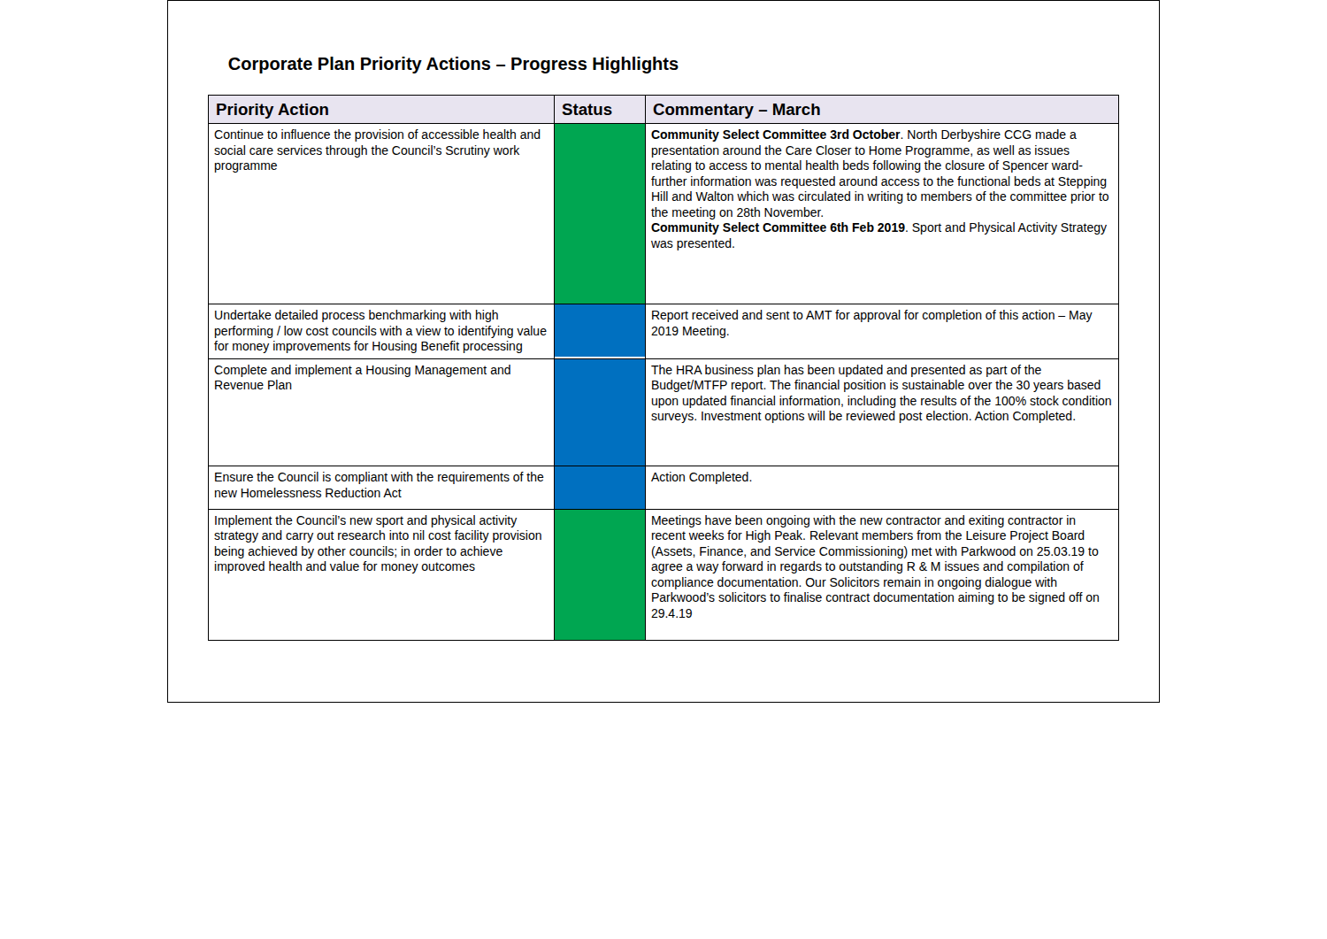Corporate Plan Priority Actions – Progress Highlights
| Priority Action | Status | Commentary – March |
| --- | --- | --- |
| Continue to influence the provision of accessible health and social care services through the Council’s Scrutiny work programme | | Community Select Committee 3rd October . North Derbyshire CCG made a presentation around the Care Closer to Home Programme, as well as issues relating to access to mental health beds following the closure of Spencer ward- further information was requested around access to the functional beds at Stepping Hill and Walton which was circulated in writing to members of the committee prior to the meeting on 28th November. Community Select Committee 6th Feb 2019 . Sport and Physical Activity Strategy was presented. |
| Undertake detailed process benchmarking with high performing / low cost councils with a view to identifying value for money improvements for Housing Benefit processing | | Report received and sent to AMT for approval for completion of this action – May 2019 Meeting. |
| Complete and implement a Housing Management and Revenue Plan | | The HRA business plan has been updated and presented as part of the Budget/MTFP report. The financial position is sustainable over the 30 years based upon updated financial information, including the results of the 100% stock condition surveys. Investment options will be reviewed post election. Action Completed. |
| Ensure the Council is compliant with the requirements of the new Homelessness Reduction Act | | Action Completed. |
| Implement the Council’s new sport and physical activity strategy and carry out research into nil cost facility provision being achieved by other councils; in order to achieve improved health and value for money outcomes | | Meetings have been ongoing with the new contractor and exiting contractor in recent weeks for High Peak. Relevant members from the Leisure Project Board (Assets, Finance, and Service Commissioning) met with Parkwood on 25.03.19 to agree a way forward in regards to outstanding R & M issues and compilation of compliance documentation. Our Solicitors remain in ongoing dialogue with Parkwood’s solicitors to finalise contract documentation aiming to be signed off on 29.4.19 |